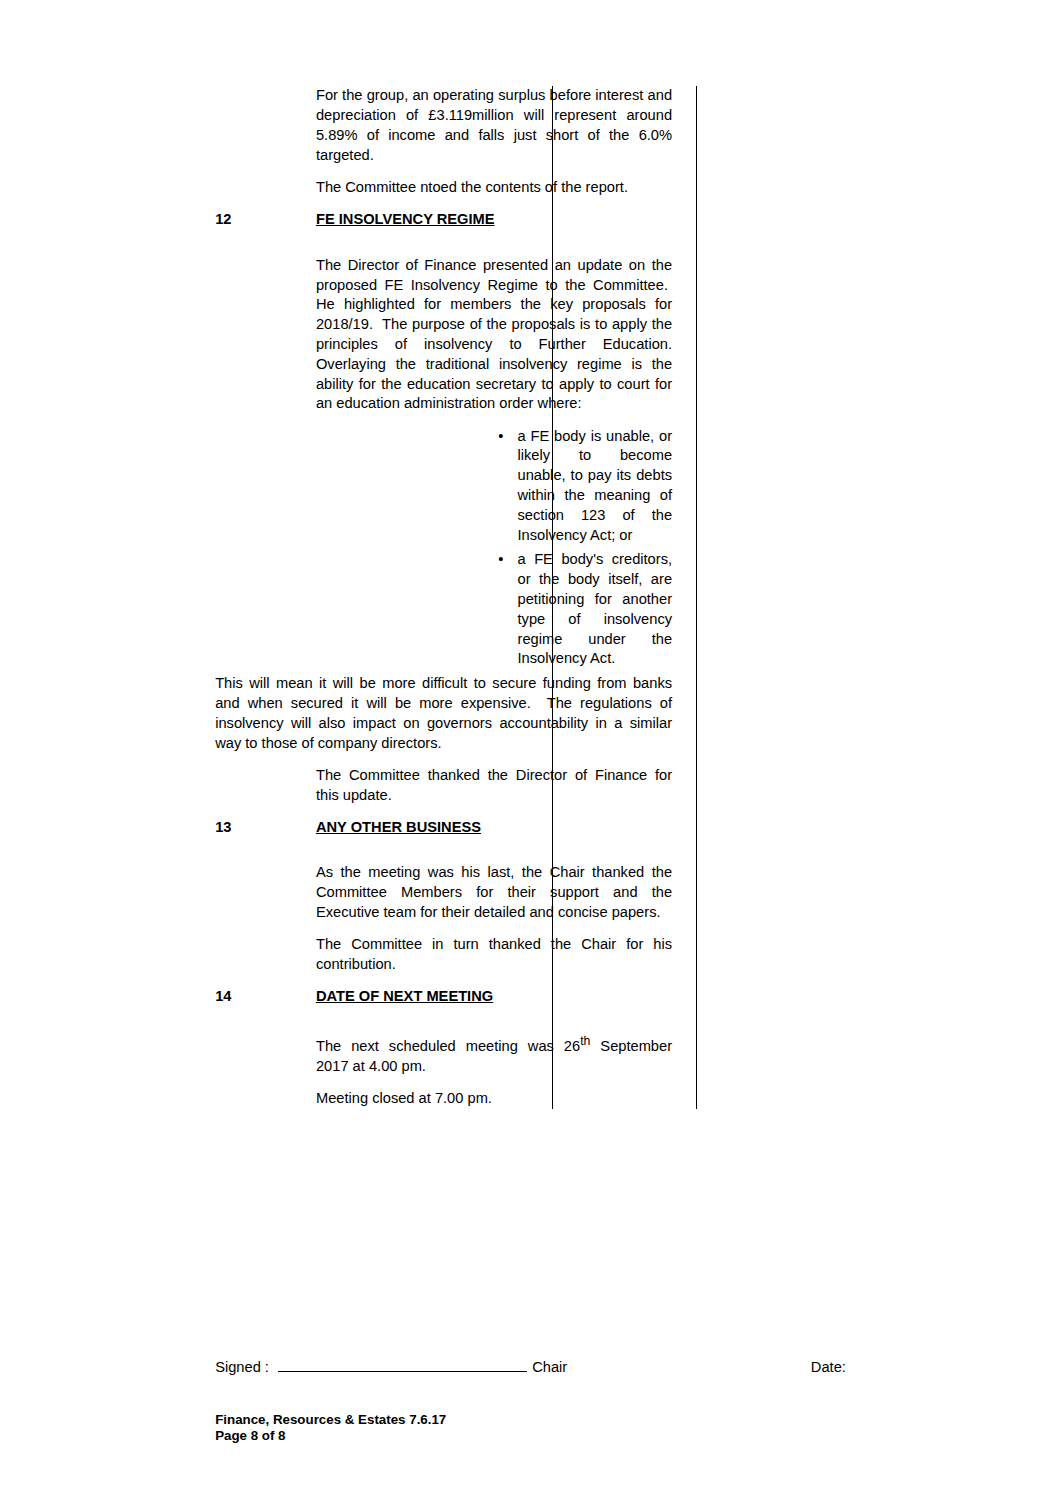For the group, an operating surplus before interest and depreciation of £3.119million will represent around 5.89% of income and falls just short of the 6.0% targeted.
The Committee ntoed the contents of the report.
12
FE INSOLVENCY REGIME
The Director of Finance presented an update on the proposed FE Insolvency Regime to the Committee. He highlighted for members the key proposals for 2018/19. The purpose of the proposals is to apply the principles of insolvency to Further Education. Overlaying the traditional insolvency regime is the ability for the education secretary to apply to court for an education administration order where:
a FE body is unable, or likely to become unable, to pay its debts within the meaning of section 123 of the Insolvency Act; or
a FE body's creditors, or the body itself, are petitioning for another type of insolvency regime under the Insolvency Act.
This will mean it will be more difficult to secure funding from banks and when secured it will be more expensive. The regulations of insolvency will also impact on governors accountability in a similar way to those of company directors.
The Committee thanked the Director of Finance for this update.
13
ANY OTHER BUSINESS
As the meeting was his last, the Chair thanked the Committee Members for their support and the Executive team for their detailed and concise papers.
The Committee in turn thanked the Chair for his contribution.
14
DATE OF NEXT MEETING
The next scheduled meeting was 26th September 2017 at 4.00 pm.
Meeting closed at 7.00 pm.
Signed : Chair Date:
Finance, Resources & Estates 7.6.17
Page 8 of 8